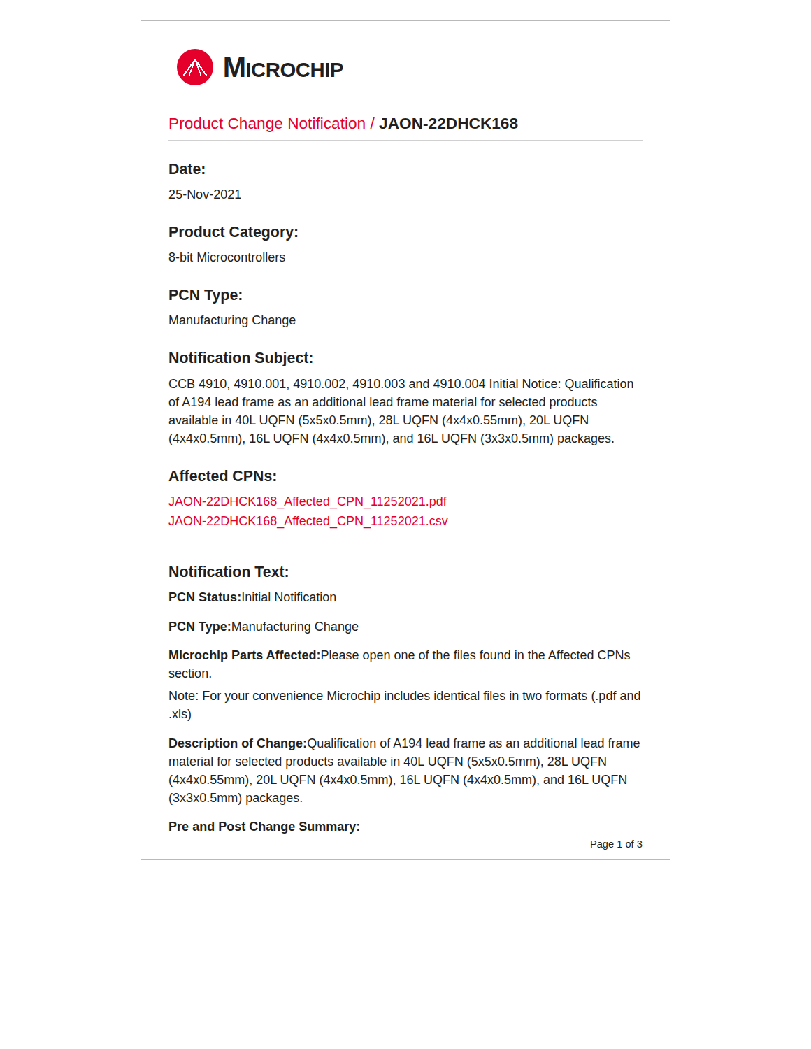MICROCHIP
Product Change Notification / JAON-22DHCK168
Date:
25-Nov-2021
Product Category:
8-bit Microcontrollers
PCN Type:
Manufacturing Change
Notification Subject:
CCB 4910, 4910.001, 4910.002, 4910.003 and 4910.004 Initial Notice: Qualification of A194 lead frame as an additional lead frame material for selected products available in 40L UQFN (5x5x0.5mm), 28L UQFN (4x4x0.55mm), 20L UQFN (4x4x0.5mm), 16L UQFN (4x4x0.5mm), and 16L UQFN (3x3x0.5mm) packages.
Affected CPNs:
JAON-22DHCK168_Affected_CPN_11252021.pdf
JAON-22DHCK168_Affected_CPN_11252021.csv
Notification Text:
PCN Status: Initial Notification
PCN Type: Manufacturing Change
Microchip Parts Affected: Please open one of the files found in the Affected CPNs section.
Note: For your convenience Microchip includes identical files in two formats (.pdf and .xls)
Description of Change: Qualification of A194 lead frame as an additional lead frame material for selected products available in 40L UQFN (5x5x0.5mm), 28L UQFN (4x4x0.55mm), 20L UQFN (4x4x0.5mm), 16L UQFN (4x4x0.5mm), and 16L UQFN (3x3x0.5mm) packages.
Pre and Post Change Summary:
Page 1 of 3